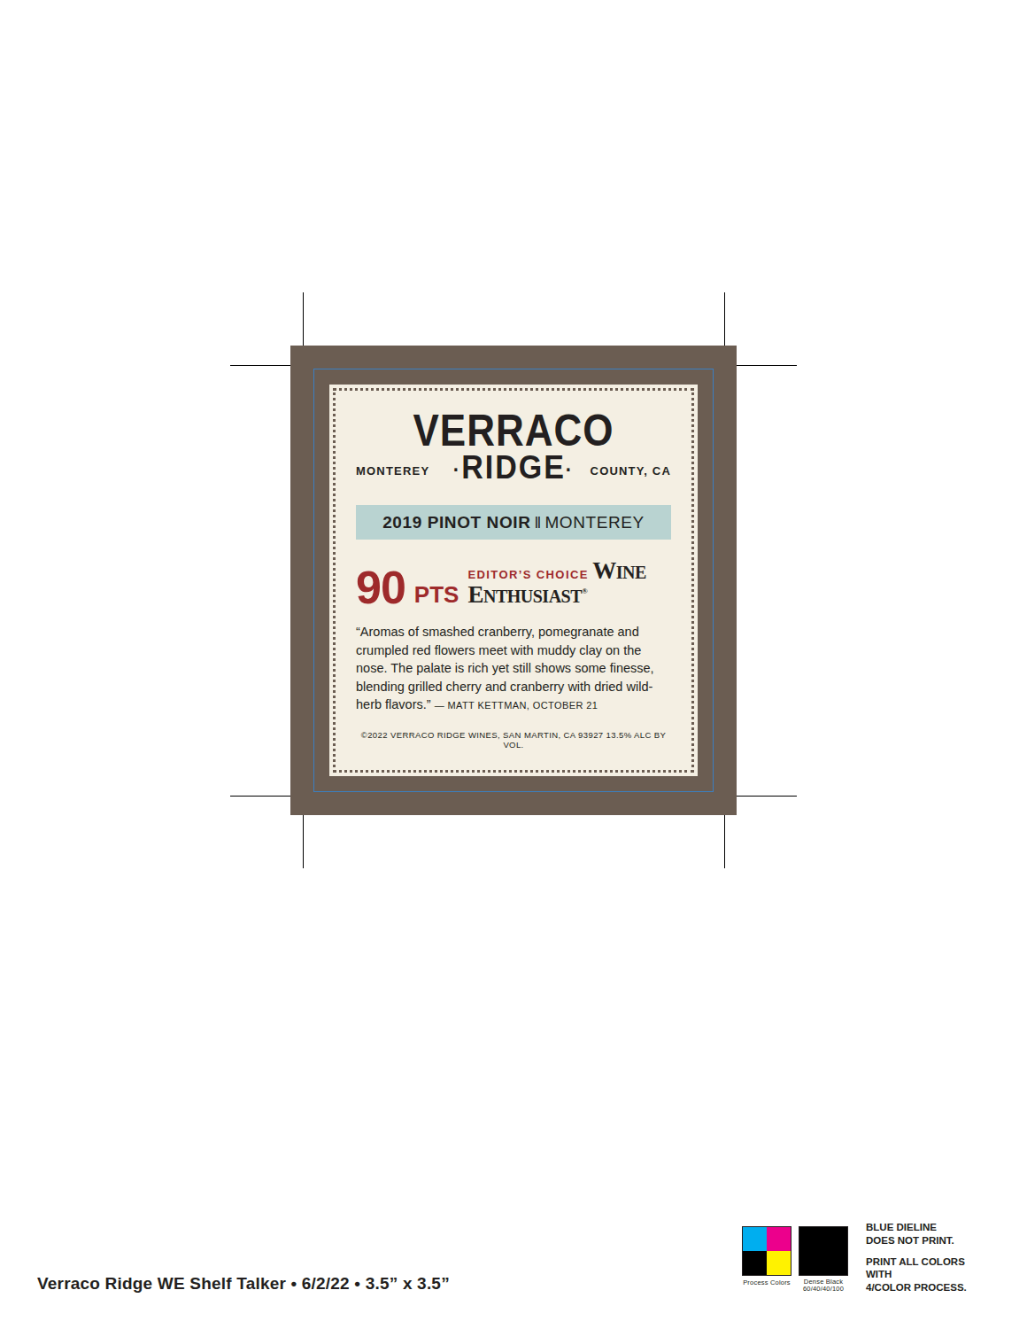VERRACO
·RIDGE·
MONTEREY COUNTY, CA
2019 PINOT NOIR‖MONTEREY
90 PTS EDITOR’S CHOICE WINE ENTHUSIAST®
“Aromas of smashed cranberry, pomegranate and crumpled red flowers meet with muddy clay on the nose. The palate is rich yet still shows some finesse, blending grilled cherry and cranberry with dried wild-herb flavors.” — MATT KETTMAN, OCTOBER 21
©2022 VERRACO RIDGE WINES, SAN MARTIN, CA 93927 13.5% ALC BY VOL.
Verraco Ridge WE Shelf Talker • 6/2/22 • 3.5” x 3.5”
Process Colors
Dense Black
60/40/40/100
BLUE DIELINE
DOES NOT PRINT.
PRINT ALL COLORS WITH
4/COLOR PROCESS.